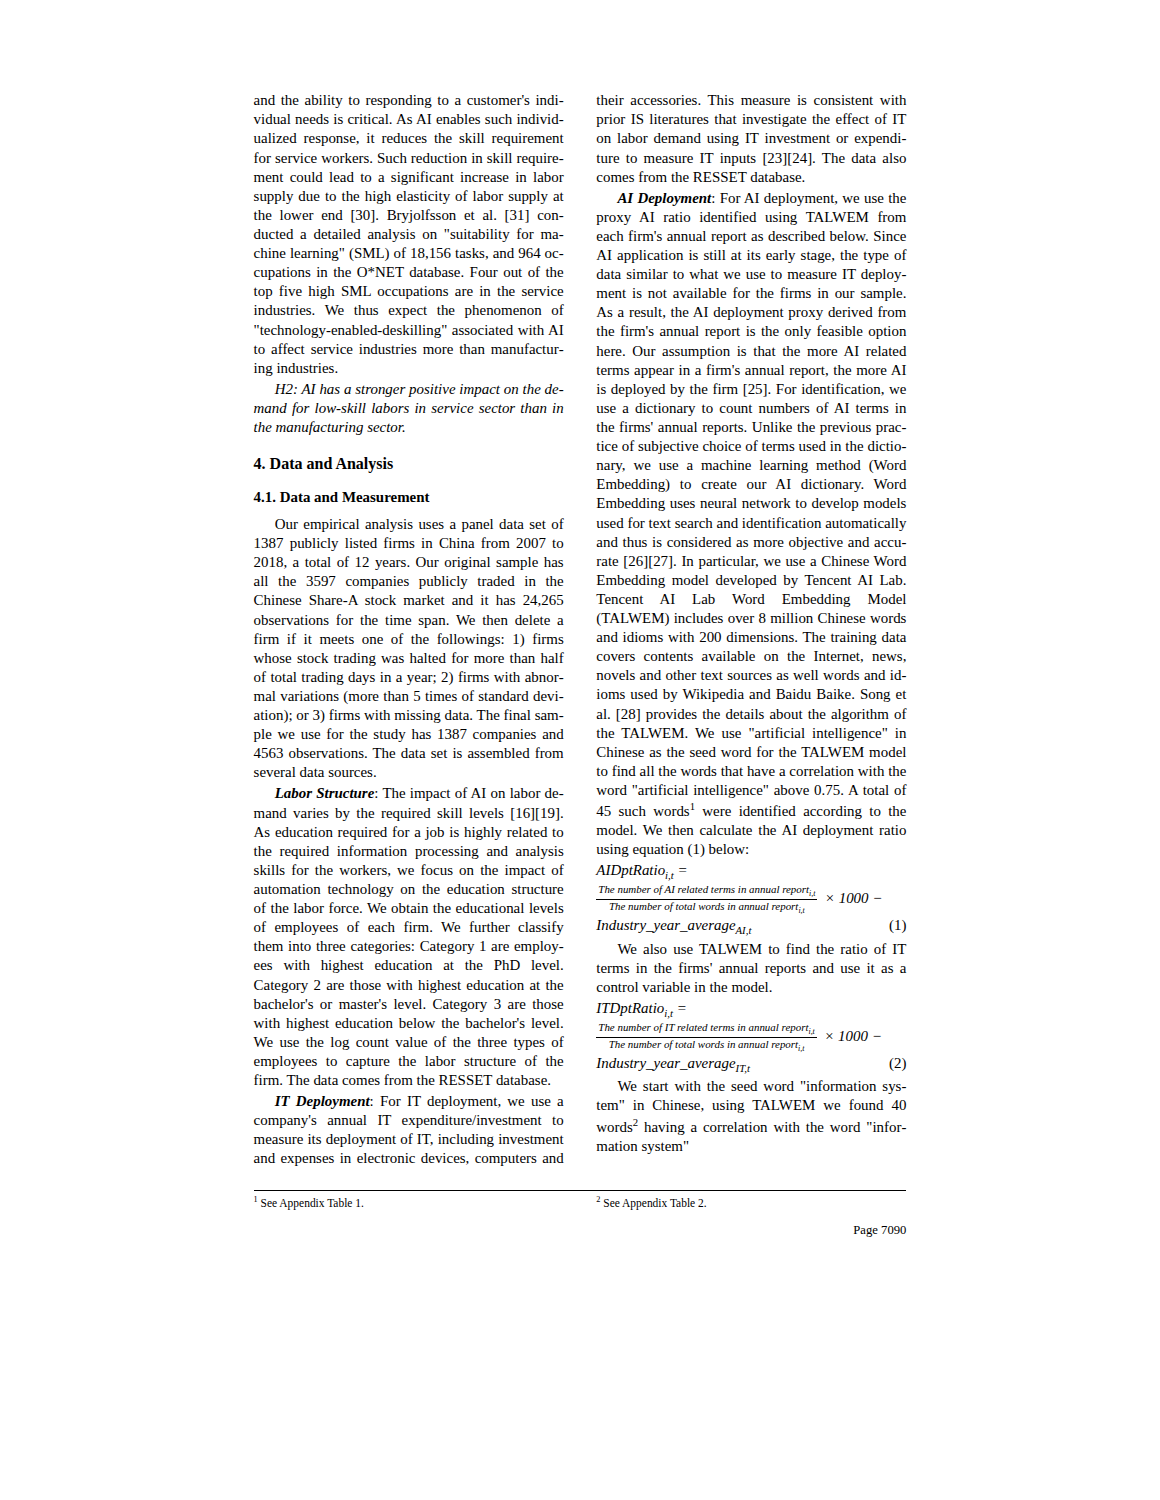and the ability to responding to a customer's individual needs is critical. As AI enables such individualized response, it reduces the skill requirement for service workers. Such reduction in skill requirement could lead to a significant increase in labor supply due to the high elasticity of labor supply at the lower end [30]. Bryjolfsson et al. [31] conducted a detailed analysis on "suitability for machine learning" (SML) of 18,156 tasks, and 964 occupations in the O*NET database. Four out of the top five high SML occupations are in the service industries. We thus expect the phenomenon of "technology-enabled-deskilling" associated with AI to affect service industries more than manufacturing industries.
H2: AI has a stronger positive impact on the demand for low-skill labors in service sector than in the manufacturing sector.
4. Data and Analysis
4.1. Data and Measurement
Our empirical analysis uses a panel data set of 1387 publicly listed firms in China from 2007 to 2018, a total of 12 years. Our original sample has all the 3597 companies publicly traded in the Chinese Share-A stock market and it has 24,265 observations for the time span. We then delete a firm if it meets one of the followings: 1) firms whose stock trading was halted for more than half of total trading days in a year; 2) firms with abnormal variations (more than 5 times of standard deviation); or 3) firms with missing data. The final sample we use for the study has 1387 companies and 4563 observations. The data set is assembled from several data sources.
Labor Structure: The impact of AI on labor demand varies by the required skill levels [16][19]. As education required for a job is highly related to the required information processing and analysis skills for the workers, we focus on the impact of automation technology on the education structure of the labor force. We obtain the educational levels of employees of each firm. We further classify them into three categories: Category 1 are employees with highest education at the PhD level. Category 2 are those with highest education at the bachelor's or master's level. Category 3 are those with highest education below the bachelor's level. We use the log count value of the three types of employees to capture the labor structure of the firm. The data comes from the RESSET database.
IT Deployment: For IT deployment, we use a company's annual IT expenditure/investment to measure its deployment of IT, including investment and expenses in electronic devices, computers and their accessories. This measure is consistent with prior IS literatures that investigate the effect of IT on labor demand using IT investment or expenditure to measure IT inputs [23][24]. The data also comes from the RESSET database.
AI Deployment: For AI deployment, we use the proxy AI ratio identified using TALWEM from each firm's annual report as described below. Since AI application is still at its early stage, the type of data similar to what we use to measure IT deployment is not available for the firms in our sample. As a result, the AI deployment proxy derived from the firm's annual report is the only feasible option here. Our assumption is that the more AI related terms appear in a firm's annual report, the more AI is deployed by the firm [25]. For identification, we use a dictionary to count numbers of AI terms in the firms' annual reports. Unlike the previous practice of subjective choice of terms used in the dictionary, we use a machine learning method (Word Embedding) to create our AI dictionary. Word Embedding uses neural network to develop models used for text search and identification automatically and thus is considered as more objective and accurate [26][27]. In particular, we use a Chinese Word Embedding model developed by Tencent AI Lab. Tencent AI Lab Word Embedding Model (TALWEM) includes over 8 million Chinese words and idioms with 200 dimensions. The training data covers contents available on the Internet, news, novels and other text sources as well words and idioms used by Wikipedia and Baidu Baike. Song et al. [28] provides the details about the algorithm of the TALWEM. We use "artificial intelligence" in Chinese as the seed word for the TALWEM model to find all the words that have a correlation with the word "artificial intelligence" above 0.75. A total of 45 such words1 were identified according to the model. We then calculate the AI deployment ratio using equation (1) below:
AIDptRatioi,t = The number of AI related terms in annual reporti,t The number of total words in annual reporti,t × 1000 − Industry_year_averageAI,t (1)
We also use TALWEM to find the ratio of IT terms in the firms' annual reports and use it as a control variable in the model.
ITDptRatioi,t = The number of IT related terms in annual reporti,t The number of total words in annual reporti,t × 1000 − Industry_year_averageIT,t (2)
We start with the seed word "information system" in Chinese, using TALWEM we found 40 words2 having a correlation with the word "information system"
1 See Appendix Table 1.
2 See Appendix Table 2.
Page 7090